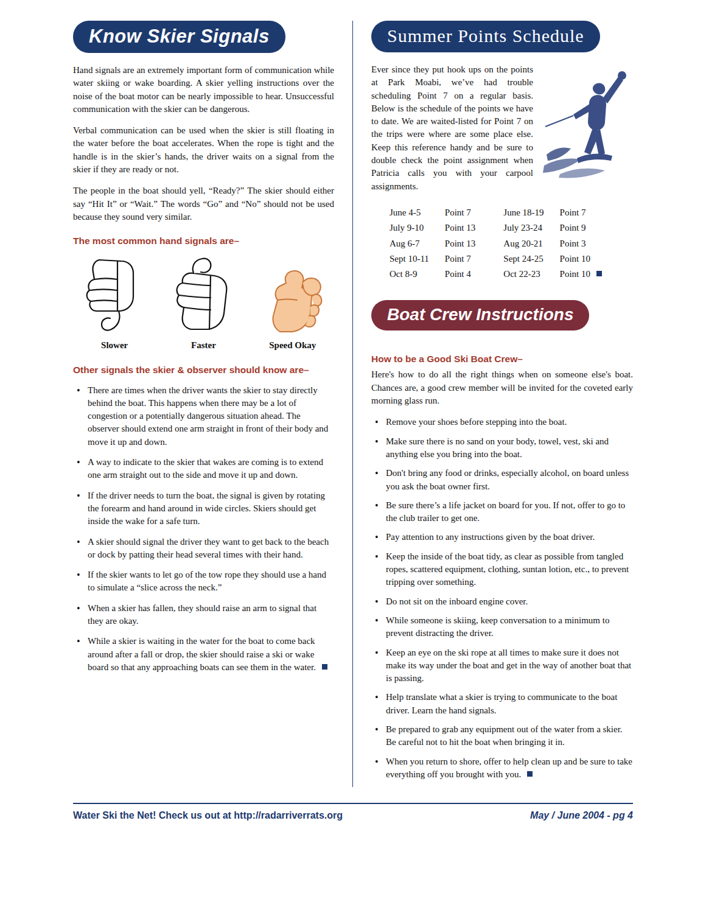Know Skier Signals
Hand signals are an extremely important form of communication while water skiing or wake boarding. A skier yelling instructions over the noise of the boat motor can be nearly impossible to hear. Unsuccessful communication with the skier can be dangerous.
Verbal communication can be used when the skier is still floating in the water before the boat accelerates. When the rope is tight and the handle is in the skier’s hands, the driver waits on a signal from the skier if they are ready or not.
The people in the boat should yell, “Ready?” The skier should either say “Hit It” or “Wait.” The words “Go” and “No” should not be used because they sound very similar.
The most common hand signals are–
Slower
Faster
Speed Okay
Other signals the skier & observer should know are–
There are times when the driver wants the skier to stay directly behind the boat. This happens when there may be a lot of congestion or a potentially dangerous situation ahead. The observer should extend one arm straight in front of their body and move it up and down.
A way to indicate to the skier that wakes are coming is to extend one arm straight out to the side and move it up and down.
If the driver needs to turn the boat, the signal is given by rotating the forearm and hand around in wide circles. Skiers should get inside the wake for a safe turn.
A skier should signal the driver they want to get back to the beach or dock by patting their head several times with their hand.
If the skier wants to let go of the tow rope they should use a hand to simulate a “slice across the neck.”
When a skier has fallen, they should raise an arm to signal that they are okay.
While a skier is waiting in the water for the boat to come back around after a fall or drop, the skier should raise a ski or wake board so that any approaching boats can see them in the water.
Summer Points Schedule
Ever since they put hook ups on the points at Park Moabi, we’ve had trouble scheduling Point 7 on a regular basis. Below is the schedule of the points we have to date. We are waited-listed for Point 7 on the trips were where are some place else. Keep this reference handy and be sure to double check the point assignment when Patricia calls you with your carpool assignments.
| June 4-5 | Point 7 | June 18-19 | Point 7 |
| July 9-10 | Point 13 | July 23-24 | Point 9 |
| Aug 6-7 | Point 13 | Aug 20-21 | Point 3 |
| Sept 10-11 | Point 7 | Sept 24-25 | Point 10 |
| Oct 8-9 | Point 4 | Oct 22-23 | Point 10 |
Boat Crew Instructions
How to be a Good Ski Boat Crew–
Here's how to do all the right things when on someone else's boat. Chances are, a good crew member will be invited for the coveted early morning glass run.
Remove your shoes before stepping into the boat.
Make sure there is no sand on your body, towel, vest, ski and anything else you bring into the boat.
Don't bring any food or drinks, especially alcohol, on board unless you ask the boat owner first.
Be sure there’s a life jacket on board for you. If not, offer to go to the club trailer to get one.
Pay attention to any instructions given by the boat driver.
Keep the inside of the boat tidy, as clear as possible from tangled ropes, scattered equipment, clothing, suntan lotion, etc., to prevent tripping over something.
Do not sit on the inboard engine cover.
While someone is skiing, keep conversation to a minimum to prevent distracting the driver.
Keep an eye on the ski rope at all times to make sure it does not make its way under the boat and get in the way of another boat that is passing.
Help translate what a skier is trying to communicate to the boat driver. Learn the hand signals.
Be prepared to grab any equipment out of the water from a skier. Be careful not to hit the boat when bringing it in.
When you return to shore, offer to help clean up and be sure to take everything off you brought with you.
Water Ski the Net! Check us out at http://radarriverrats.org
May / June 2004 - pg 4